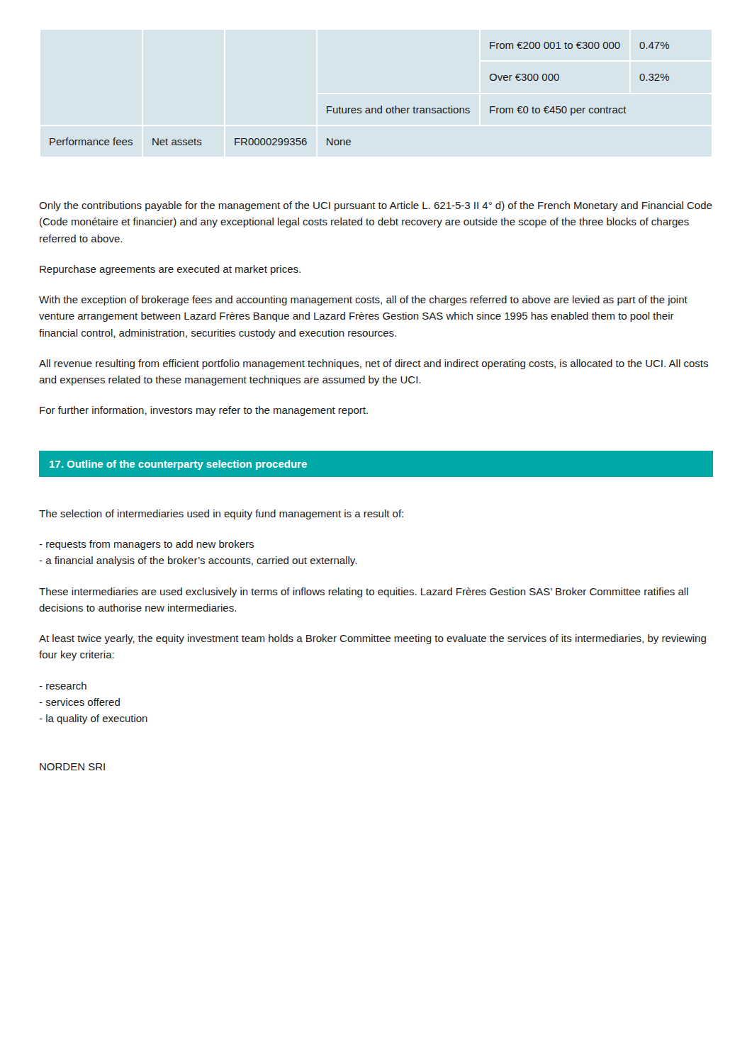| | | | | From €200 001 to €300 000 | 0.47% |
| Over €300 000 | 0.32% |
| Futures and other transactions | From €0 to €450 per contract |
| Performance fees | Net assets | FR0000299356 | None |
Only the contributions payable for the management of the UCI pursuant to Article L. 621-5-3 II 4° d) of the French Monetary and Financial Code (Code monétaire et financier) and any exceptional legal costs related to debt recovery are outside the scope of the three blocks of charges referred to above.
Repurchase agreements are executed at market prices.
With the exception of brokerage fees and accounting management costs, all of the charges referred to above are levied as part of the joint venture arrangement between Lazard Frères Banque and Lazard Frères Gestion SAS which since 1995 has enabled them to pool their financial control, administration, securities custody and execution resources.
All revenue resulting from efficient portfolio management techniques, net of direct and indirect operating costs, is allocated to the UCI. All costs and expenses related to these management techniques are assumed by the UCI.
For further information, investors may refer to the management report.
17. Outline of the counterparty selection procedure
The selection of intermediaries used in equity fund management is a result of:
- requests from managers to add new brokers
- a financial analysis of the broker’s accounts, carried out externally.
These intermediaries are used exclusively in terms of inflows relating to equities. Lazard Frères Gestion SAS’ Broker Committee ratifies all decisions to authorise new intermediaries.
At least twice yearly, the equity investment team holds a Broker Committee meeting to evaluate the services of its intermediaries, by reviewing four key criteria:
- research
- services offered
- la quality of execution
NORDEN SRI